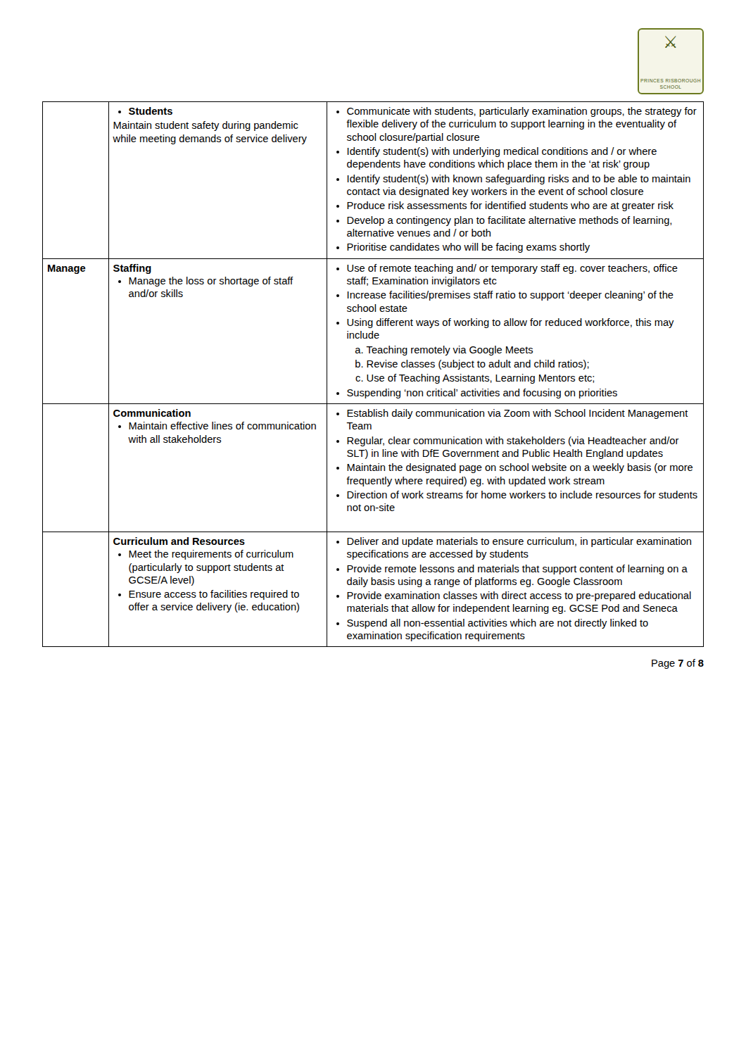⚔ PRINCES RISBOROUGH SCHOOL
| | Students Maintain student safety during pandemic while meeting demands of service delivery | Communicate with students, particularly examination groups, the strategy for flexible delivery of the curriculum to support learning in the eventuality of school closure/partial closure Identify student(s) with underlying medical conditions and / or where dependents have conditions which place them in the ‘at risk’ group Identify student(s) with known safeguarding risks and to be able to maintain contact via designated key workers in the event of school closure Produce risk assessments for identified students who are at greater risk Develop a contingency plan to facilitate alternative methods of learning, alternative venues and / or both Prioritise candidates who will be facing exams shortly |
| Manage | Staffing Manage the loss or shortage of staff and/or skills | Use of remote teaching and/ or temporary staff eg. cover teachers, office staff; Examination invigilators etc Increase facilities/premises staff ratio to support ‘deeper cleaning’ of the school estate Using different ways of working to allow for reduced workforce, this may include Teaching remotely via Google Meets Revise classes (subject to adult and child ratios); Use of Teaching Assistants, Learning Mentors etc; Suspending ‘non critical’ activities and focusing on priorities |
| | Communication Maintain effective lines of communication with all stakeholders | Establish daily communication via Zoom with School Incident Management Team Regular, clear communication with stakeholders (via Headteacher and/or SLT) in line with DfE Government and Public Health England updates Maintain the designated page on school website on a weekly basis (or more frequently where required) eg. with updated work stream Direction of work streams for home workers to include resources for students not on-site |
| | Curriculum and Resources Meet the requirements of curriculum (particularly to support students at GCSE/A level) Ensure access to facilities required to offer a service delivery (ie. education) | Deliver and update materials to ensure curriculum, in particular examination specifications are accessed by students Provide remote lessons and materials that support content of learning on a daily basis using a range of platforms eg. Google Classroom Provide examination classes with direct access to pre-prepared educational materials that allow for independent learning eg. GCSE Pod and Seneca Suspend all non-essential activities which are not directly linked to examination specification requirements |
Page 7 of 8